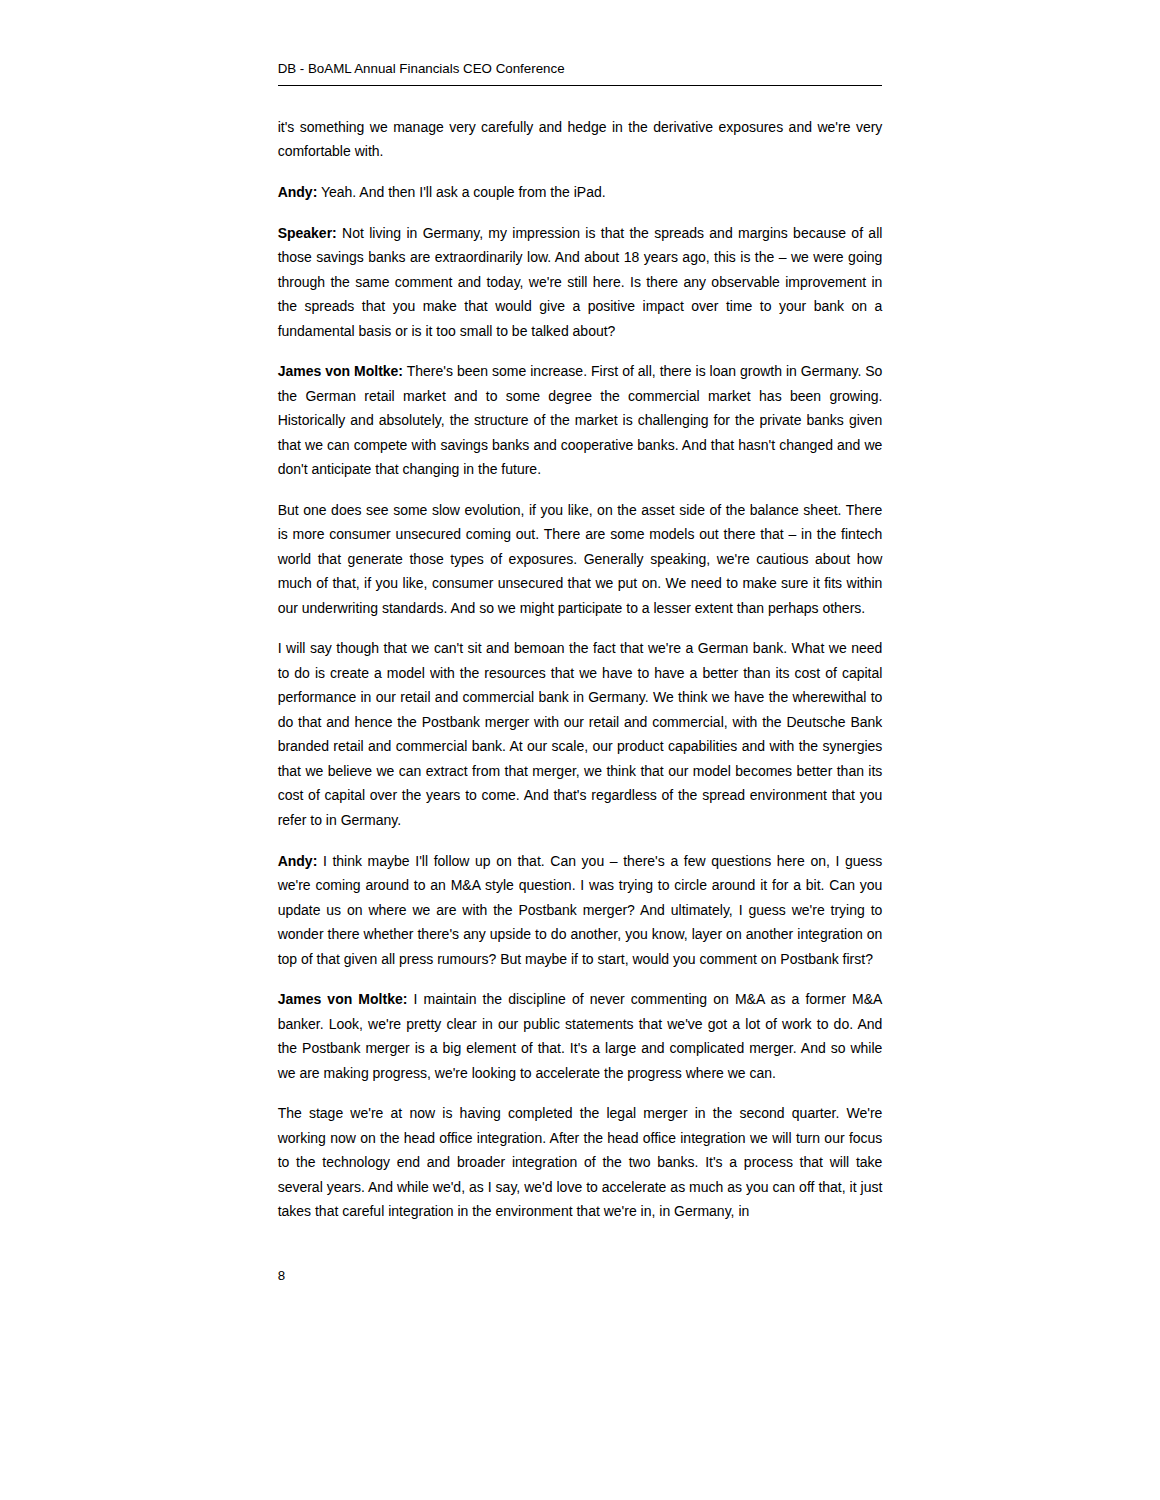DB - BoAML Annual Financials CEO Conference
it's something we manage very carefully and hedge in the derivative exposures and we're very comfortable with.
Andy: Yeah. And then I'll ask a couple from the iPad.
Speaker: Not living in Germany, my impression is that the spreads and margins because of all those savings banks are extraordinarily low. And about 18 years ago, this is the – we were going through the same comment and today, we're still here. Is there any observable improvement in the spreads that you make that would give a positive impact over time to your bank on a fundamental basis or is it too small to be talked about?
James von Moltke: There's been some increase. First of all, there is loan growth in Germany. So the German retail market and to some degree the commercial market has been growing. Historically and absolutely, the structure of the market is challenging for the private banks given that we can compete with savings banks and cooperative banks. And that hasn't changed and we don't anticipate that changing in the future.
But one does see some slow evolution, if you like, on the asset side of the balance sheet. There is more consumer unsecured coming out. There are some models out there that – in the fintech world that generate those types of exposures. Generally speaking, we're cautious about how much of that, if you like, consumer unsecured that we put on. We need to make sure it fits within our underwriting standards. And so we might participate to a lesser extent than perhaps others.
I will say though that we can't sit and bemoan the fact that we're a German bank. What we need to do is create a model with the resources that we have to have a better than its cost of capital performance in our retail and commercial bank in Germany. We think we have the wherewithal to do that and hence the Postbank merger with our retail and commercial, with the Deutsche Bank branded retail and commercial bank. At our scale, our product capabilities and with the synergies that we believe we can extract from that merger, we think that our model becomes better than its cost of capital over the years to come. And that's regardless of the spread environment that you refer to in Germany.
Andy: I think maybe I'll follow up on that. Can you – there's a few questions here on, I guess we're coming around to an M&A style question. I was trying to circle around it for a bit. Can you update us on where we are with the Postbank merger? And ultimately, I guess we're trying to wonder there whether there's any upside to do another, you know, layer on another integration on top of that given all press rumours? But maybe if to start, would you comment on Postbank first?
James von Moltke: I maintain the discipline of never commenting on M&A as a former M&A banker. Look, we're pretty clear in our public statements that we've got a lot of work to do. And the Postbank merger is a big element of that. It's a large and complicated merger. And so while we are making progress, we're looking to accelerate the progress where we can.
The stage we're at now is having completed the legal merger in the second quarter. We're working now on the head office integration. After the head office integration we will turn our focus to the technology end and broader integration of the two banks. It's a process that will take several years. And while we'd, as I say, we'd love to accelerate as much as you can off that, it just takes that careful integration in the environment that we're in, in Germany, in
8